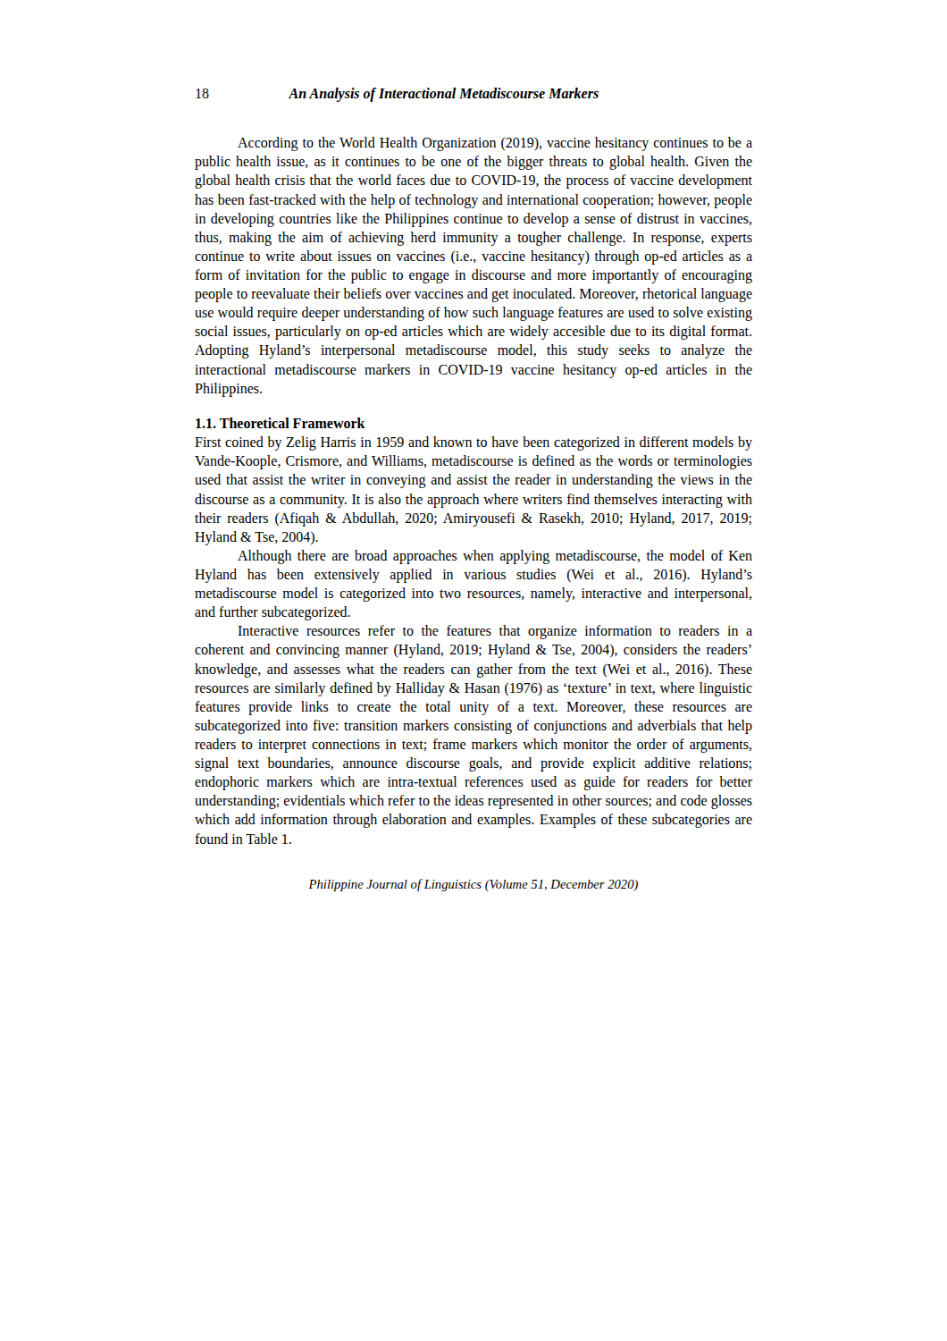18
An Analysis of Interactional Metadiscourse Markers
According to the World Health Organization (2019), vaccine hesitancy continues to be a public health issue, as it continues to be one of the bigger threats to global health. Given the global health crisis that the world faces due to COVID-19, the process of vaccine development has been fast-tracked with the help of technology and international cooperation; however, people in developing countries like the Philippines continue to develop a sense of distrust in vaccines, thus, making the aim of achieving herd immunity a tougher challenge. In response, experts continue to write about issues on vaccines (i.e., vaccine hesitancy) through op-ed articles as a form of invitation for the public to engage in discourse and more importantly of encouraging people to reevaluate their beliefs over vaccines and get inoculated. Moreover, rhetorical language use would require deeper understanding of how such language features are used to solve existing social issues, particularly on op-ed articles which are widely accesible due to its digital format. Adopting Hyland’s interpersonal metadiscourse model, this study seeks to analyze the interactional metadiscourse markers in COVID-19 vaccine hesitancy op-ed articles in the Philippines.
1.1. Theoretical Framework
First coined by Zelig Harris in 1959 and known to have been categorized in different models by Vande-Koople, Crismore, and Williams, metadiscourse is defined as the words or terminologies used that assist the writer in conveying and assist the reader in understanding the views in the discourse as a community. It is also the approach where writers find themselves interacting with their readers (Afiqah & Abdullah, 2020; Amiryousefi & Rasekh, 2010; Hyland, 2017, 2019; Hyland & Tse, 2004).
Although there are broad approaches when applying metadiscourse, the model of Ken Hyland has been extensively applied in various studies (Wei et al., 2016). Hyland’s metadiscourse model is categorized into two resources, namely, interactive and interpersonal, and further subcategorized.
Interactive resources refer to the features that organize information to readers in a coherent and convincing manner (Hyland, 2019; Hyland & Tse, 2004), considers the readers’ knowledge, and assesses what the readers can gather from the text (Wei et al., 2016). These resources are similarly defined by Halliday & Hasan (1976) as ‘texture’ in text, where linguistic features provide links to create the total unity of a text. Moreover, these resources are subcategorized into five: transition markers consisting of conjunctions and adverbials that help readers to interpret connections in text; frame markers which monitor the order of arguments, signal text boundaries, announce discourse goals, and provide explicit additive relations; endophoric markers which are intra-textual references used as guide for readers for better understanding; evidentials which refer to the ideas represented in other sources; and code glosses which add information through elaboration and examples. Examples of these subcategories are found in Table 1.
Philippine Journal of Linguistics (Volume 51, December 2020)